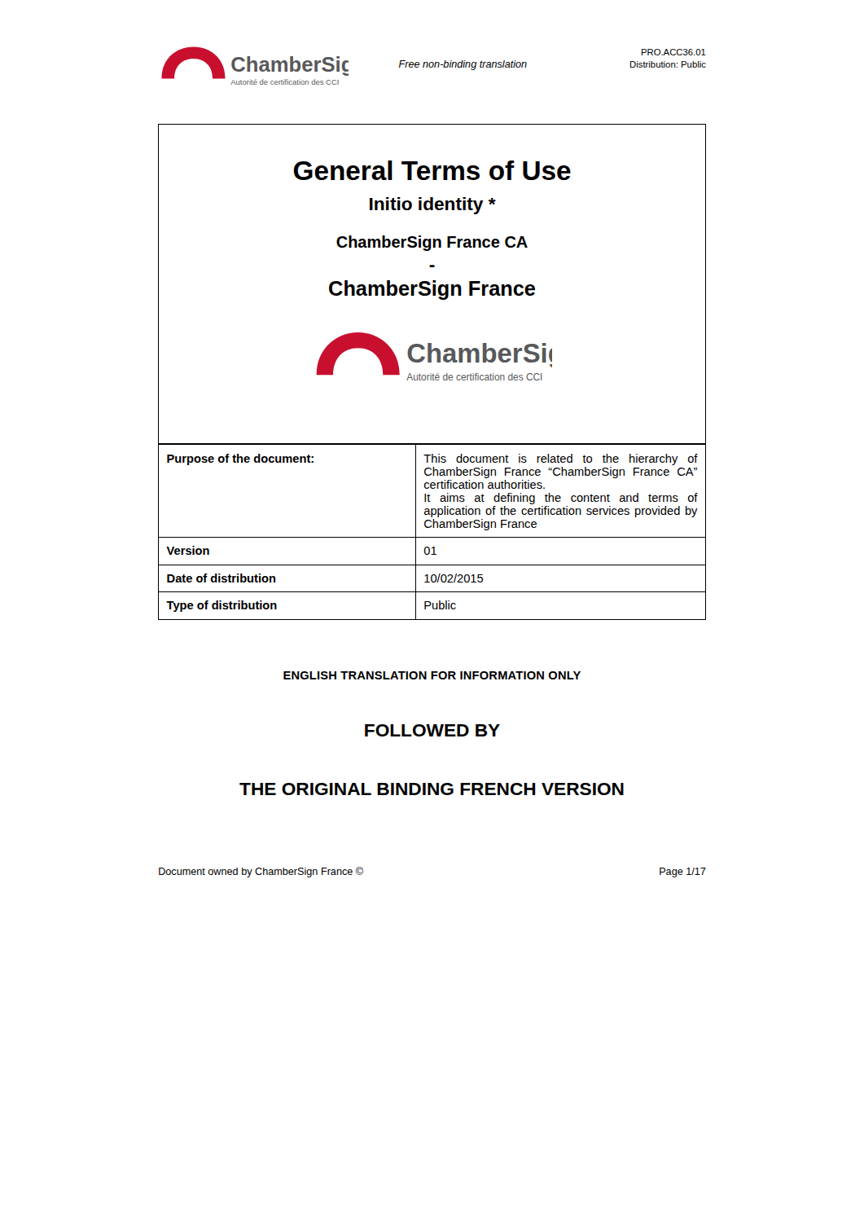ChamberSign Autorité de certification des CCI
Free non-binding translation
PRO.ACC36.01
Distribution: Public
General Terms of Use
Initio identity *
ChamberSign France CA
-
ChamberSign France
ChamberSign Autorité de certification des CCI
| Purpose of the document: | This document is related to the hierarchy of ChamberSign France “ChamberSign France CA” certification authorities. It aims at defining the content and terms of application of the certification services provided by ChamberSign France |
| Version | 01 |
| Date of distribution | 10/02/2015 |
| Type of distribution | Public |
ENGLISH TRANSLATION FOR INFORMATION ONLY
FOLLOWED BY
THE ORIGINAL BINDING FRENCH VERSION
Document owned by ChamberSign France ©
Page 1/17